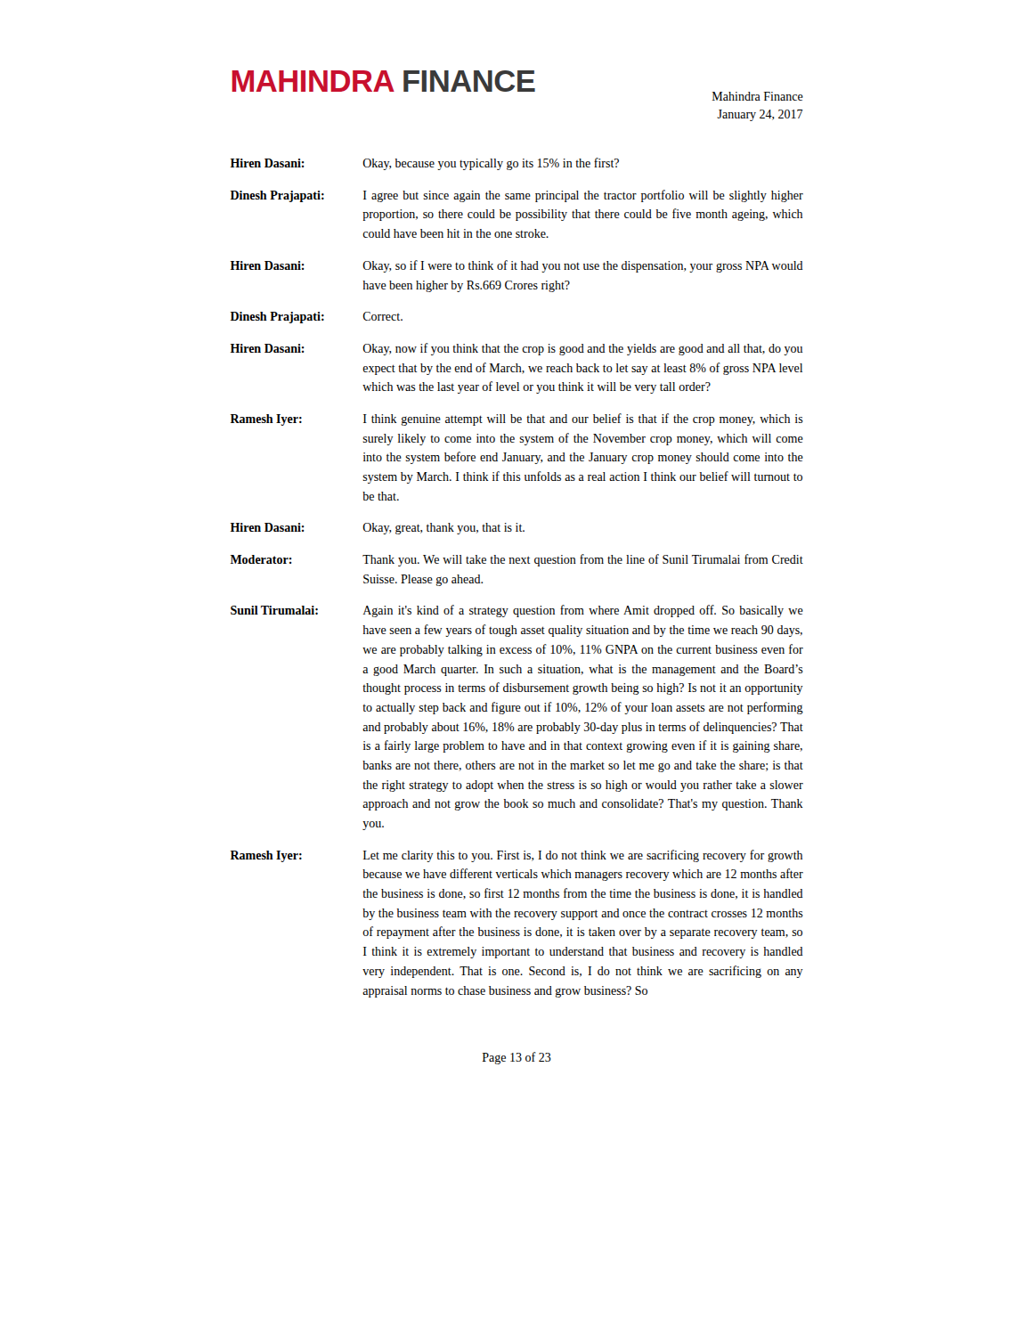MAHINDRA FINANCE
Mahindra Finance
January 24, 2017
| Hiren Dasani: | Okay, because you typically go its 15% in the first? |
| Dinesh Prajapati: | I agree but since again the same principal the tractor portfolio will be slightly higher proportion, so there could be possibility that there could be five month ageing, which could have been hit in the one stroke. |
| Hiren Dasani: | Okay, so if I were to think of it had you not use the dispensation, your gross NPA would have been higher by Rs.669 Crores right? |
| Dinesh Prajapati: | Correct. |
| Hiren Dasani: | Okay, now if you think that the crop is good and the yields are good and all that, do you expect that by the end of March, we reach back to let say at least 8% of gross NPA level which was the last year of level or you think it will be very tall order? |
| Ramesh Iyer: | I think genuine attempt will be that and our belief is that if the crop money, which is surely likely to come into the system of the November crop money, which will come into the system before end January, and the January crop money should come into the system by March. I think if this unfolds as a real action I think our belief will turnout to be that. |
| Hiren Dasani: | Okay, great, thank you, that is it. |
| Moderator: | Thank you. We will take the next question from the line of Sunil Tirumalai from Credit Suisse. Please go ahead. |
| Sunil Tirumalai: | Again it's kind of a strategy question from where Amit dropped off. So basically we have seen a few years of tough asset quality situation and by the time we reach 90 days, we are probably talking in excess of 10%, 11% GNPA on the current business even for a good March quarter. In such a situation, what is the management and the Board’s thought process in terms of disbursement growth being so high? Is not it an opportunity to actually step back and figure out if 10%, 12% of your loan assets are not performing and probably about 16%, 18% are probably 30-day plus in terms of delinquencies? That is a fairly large problem to have and in that context growing even if it is gaining share, banks are not there, others are not in the market so let me go and take the share; is that the right strategy to adopt when the stress is so high or would you rather take a slower approach and not grow the book so much and consolidate? That's my question. Thank you. |
| Ramesh Iyer: | Let me clarity this to you. First is, I do not think we are sacrificing recovery for growth because we have different verticals which managers recovery which are 12 months after the business is done, so first 12 months from the time the business is done, it is handled by the business team with the recovery support and once the contract crosses 12 months of repayment after the business is done, it is taken over by a separate recovery team, so I think it is extremely important to understand that business and recovery is handled very independent. That is one. Second is, I do not think we are sacrificing on any appraisal norms to chase business and grow business? So |
Page 13 of 23